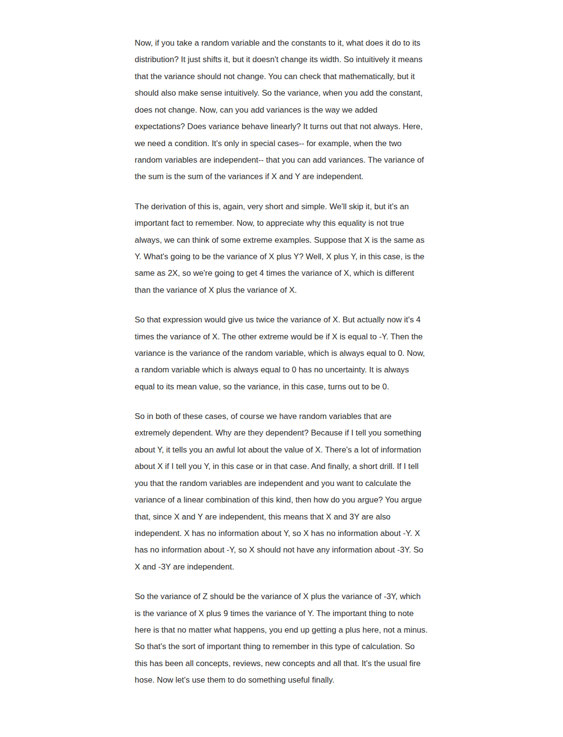Now, if you take a random variable and the constants to it, what does it do to its distribution? It just shifts it, but it doesn't change its width. So intuitively it means that the variance should not change. You can check that mathematically, but it should also make sense intuitively. So the variance, when you add the constant, does not change. Now, can you add variances is the way we added expectations? Does variance behave linearly? It turns out that not always. Here, we need a condition. It's only in special cases-- for example, when the two random variables are independent-- that you can add variances. The variance of the sum is the sum of the variances if X and Y are independent.
The derivation of this is, again, very short and simple. We'll skip it, but it's an important fact to remember. Now, to appreciate why this equality is not true always, we can think of some extreme examples. Suppose that X is the same as Y. What's going to be the variance of X plus Y? Well, X plus Y, in this case, is the same as 2X, so we're going to get 4 times the variance of X, which is different than the variance of X plus the variance of X.
So that expression would give us twice the variance of X. But actually now it's 4 times the variance of X. The other extreme would be if X is equal to -Y. Then the variance is the variance of the random variable, which is always equal to 0. Now, a random variable which is always equal to 0 has no uncertainty. It is always equal to its mean value, so the variance, in this case, turns out to be 0.
So in both of these cases, of course we have random variables that are extremely dependent. Why are they dependent? Because if I tell you something about Y, it tells you an awful lot about the value of X. There's a lot of information about X if I tell you Y, in this case or in that case. And finally, a short drill. If I tell you that the random variables are independent and you want to calculate the variance of a linear combination of this kind, then how do you argue? You argue that, since X and Y are independent, this means that X and 3Y are also independent. X has no information about Y, so X has no information about -Y. X has no information about -Y, so X should not have any information about -3Y. So X and -3Y are independent.
So the variance of Z should be the variance of X plus the variance of -3Y, which is the variance of X plus 9 times the variance of Y. The important thing to note here is that no matter what happens, you end up getting a plus here, not a minus. So that's the sort of important thing to remember in this type of calculation. So this has been all concepts, reviews, new concepts and all that. It's the usual fire hose. Now let's use them to do something useful finally.